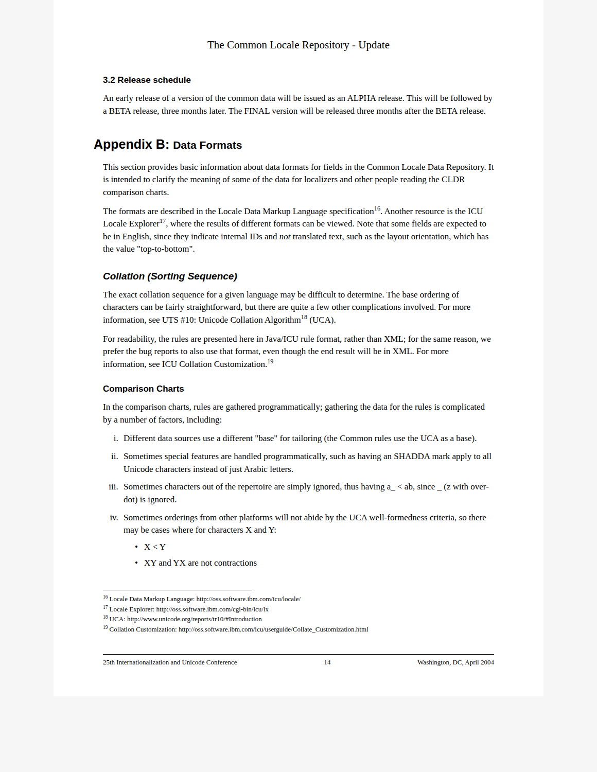The Common Locale Repository - Update
3.2 Release schedule
An early release of a version of the common data will be issued as an ALPHA release. This will be followed by a BETA release, three months later. The FINAL version will be released three months after the BETA release.
Appendix B: Data Formats
This section provides basic information about data formats for fields in the Common Locale Data Repository. It is intended to clarify the meaning of some of the data for localizers and other people reading the CLDR comparison charts.
The formats are described in the Locale Data Markup Language specification16. Another resource is the ICU Locale Explorer17, where the results of different formats can be viewed. Note that some fields are expected to be in English, since they indicate internal IDs and not translated text, such as the layout orientation, which has the value "top-to-bottom".
Collation (Sorting Sequence)
The exact collation sequence for a given language may be difficult to determine. The base ordering of characters can be fairly straightforward, but there are quite a few other complications involved. For more information, see UTS #10: Unicode Collation Algorithm18 (UCA).
For readability, the rules are presented here in Java/ICU rule format, rather than XML; for the same reason, we prefer the bug reports to also use that format, even though the end result will be in XML. For more information, see ICU Collation Customization.19
Comparison Charts
In the comparison charts, rules are gathered programmatically; gathering the data for the rules is complicated by a number of factors, including:
Different data sources use a different "base" for tailoring (the Common rules use the UCA as a base).
Sometimes special features are handled programmatically, such as having an SHADDA mark apply to all Unicode characters instead of just Arabic letters.
Sometimes characters out of the repertoire are simply ignored, thus having a_ < ab, since _ (z with over-dot) is ignored.
Sometimes orderings from other platforms will not abide by the UCA well-formedness criteria, so there may be cases where for characters X and Y:
X < Y
XY and YX are not contractions
16 Locale Data Markup Language: http://oss.software.ibm.com/icu/locale/
17 Locale Explorer: http://oss.software.ibm.com/cgi-bin/icu/lx
18 UCA: http://www.unicode.org/reports/tr10/#Introduction
19 Collation Customization: http://oss.software.ibm.com/icu/userguide/Collate_Customization.html
25th Internationalization and Unicode Conference
14
Washington, DC, April 2004